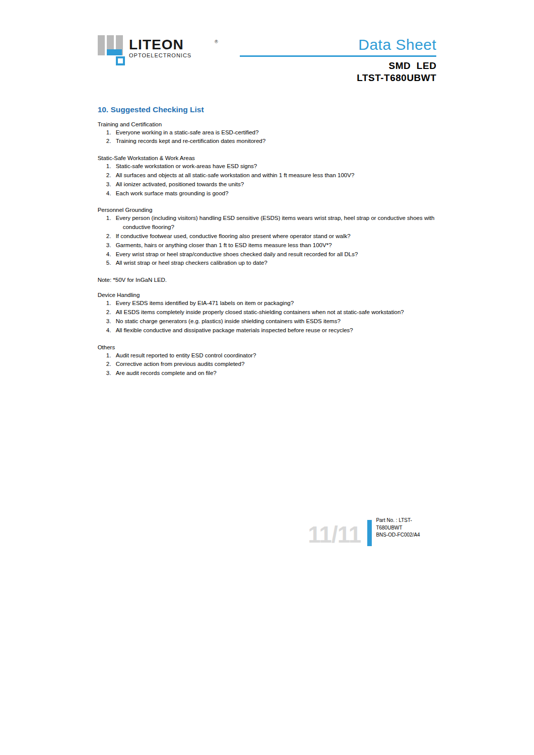LITEON ® OPTOELECTRONICS
Data Sheet
SMD LED
LTST-T680UBWT
10. Suggested Checking List
Training and Certification
Everyone working in a static-safe area is ESD-certified?
Training records kept and re-certification dates monitored?
Static-Safe Workstation & Work Areas
Static-safe workstation or work-areas have ESD signs?
All surfaces and objects at all static-safe workstation and within 1 ft measure less than 100V?
All ionizer activated, positioned towards the units?
Each work surface mats grounding is good?
Personnel Grounding
Every person (including visitors) handling ESD sensitive (ESDS) items wears wrist strap, heel strap or conductive shoes withconductive flooring?
If conductive footwear used, conductive flooring also present where operator stand or walk?
Garments, hairs or anything closer than 1 ft to ESD items measure less than 100V*?
Every wrist strap or heel strap/conductive shoes checked daily and result recorded for all DLs?
All wrist strap or heel strap checkers calibration up to date?
Note: *50V for InGaN LED.
Device Handling
Every ESDS items identified by EIA-471 labels on item or packaging?
All ESDS items completely inside properly closed static-shielding containers when not at static-safe workstation?
No static charge generators (e.g. plastics) inside shielding containers with ESDS items?
All flexible conductive and dissipative package materials inspected before reuse or recycles?
Others
Audit result reported to entity ESD control coordinator?
Corrective action from previous audits completed?
Are audit records complete and on file?
11/11
Part No. : LTST-T680UBWT
BNS-OD-FC002/A4